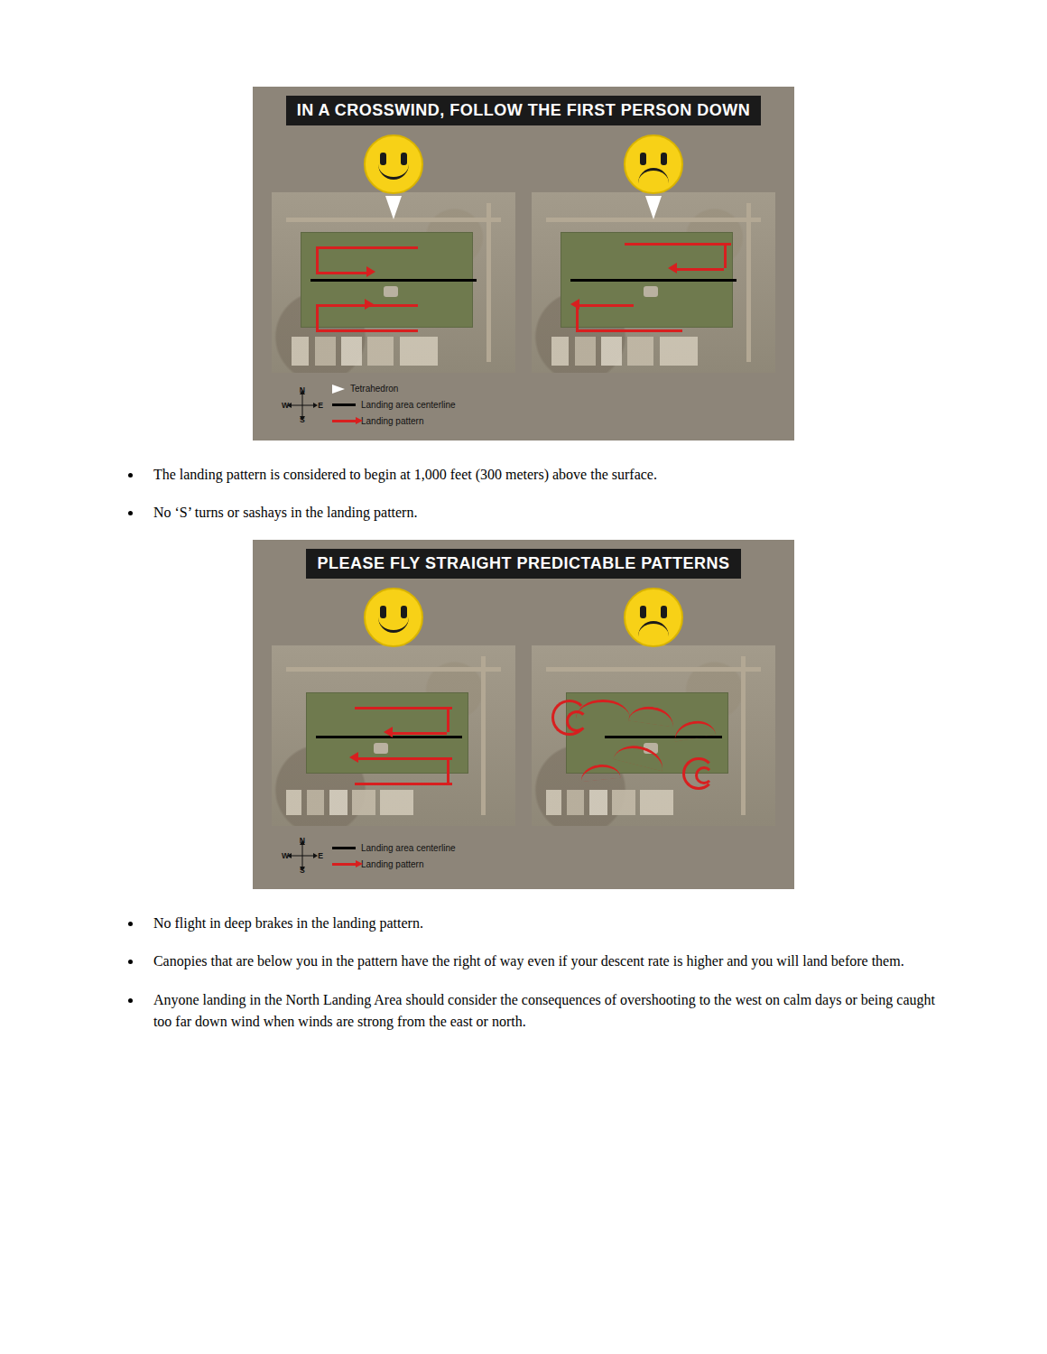IN A CROSSWIND, FOLLOW THE FIRST PERSON DOWN
NSEW
Tetrahedron
Landing area centerline
Landing pattern
The landing pattern is considered to begin at 1,000 feet (300 meters) above the surface.
No ‘S’ turns or sashays in the landing pattern.
PLEASE FLY STRAIGHT PREDICTABLE PATTERNS
NSEW
Landing area centerline
Landing pattern
No flight in deep brakes in the landing pattern.
Canopies that are below you in the pattern have the right of way even if your descent rate is higher and you will land before them.
Anyone landing in the North Landing Area should consider the consequences of overshooting to the west on calm days or being caught too far down wind when winds are strong from the east or north.